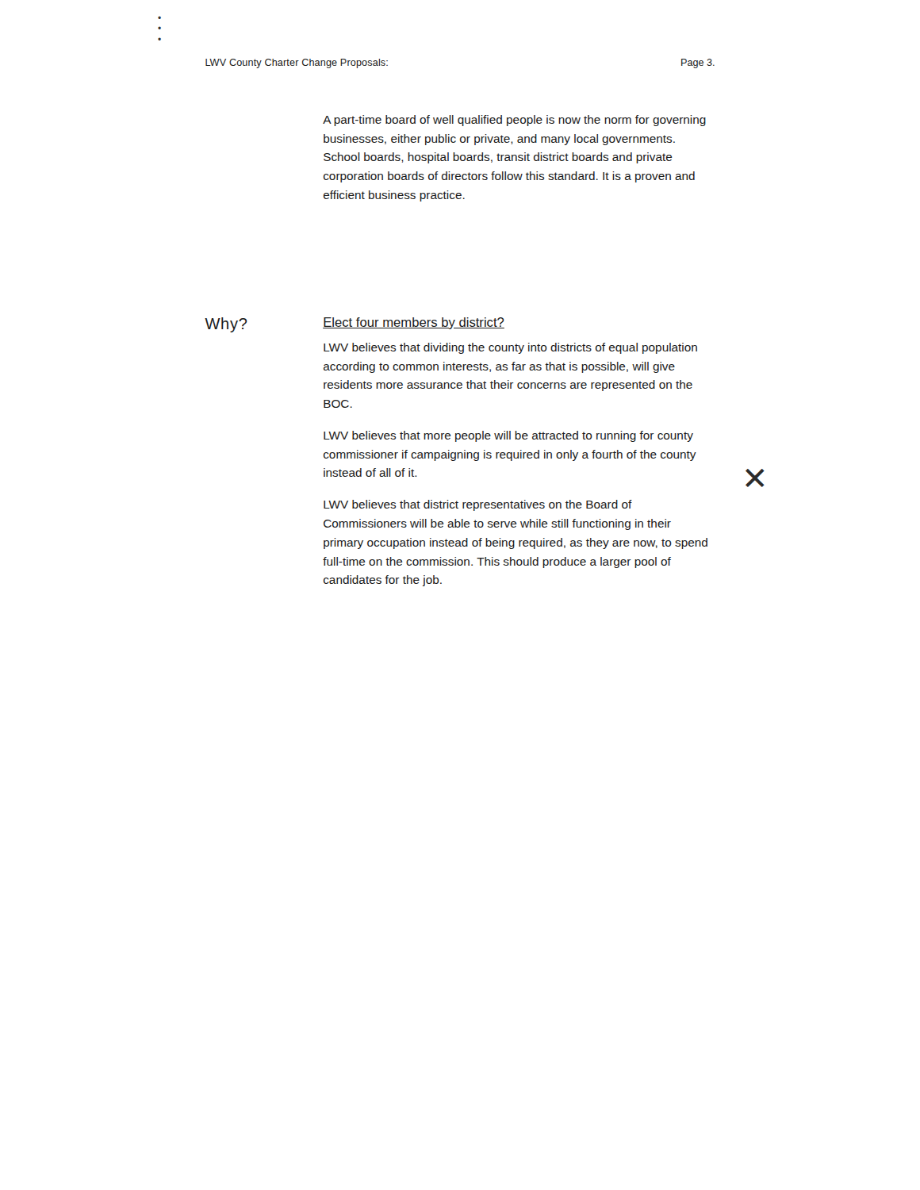• • •
LWV County Charter Change Proposals:
Page 3.
A part-time board of well qualified people is now the norm for governing businesses, either public or private, and many local governments. School boards, hospital boards, transit district boards and private corporation boards of directors follow this standard. It is a proven and efficient business practice.
Why?
Elect four members by district?
LWV believes that dividing the county into districts of equal population according to common interests, as far as that is possible, will give residents more assurance that their concerns are represented on the BOC.
LWV believes that more people will be attracted to running for county commissioner if campaigning is required in only a fourth of the county instead of all of it.✕
LWV believes that district representatives on the Board of Commissioners will be able to serve while still functioning in their primary occupation instead of being required, as they are now, to spend full-time on the commission. This should produce a larger pool of candidates for the job.